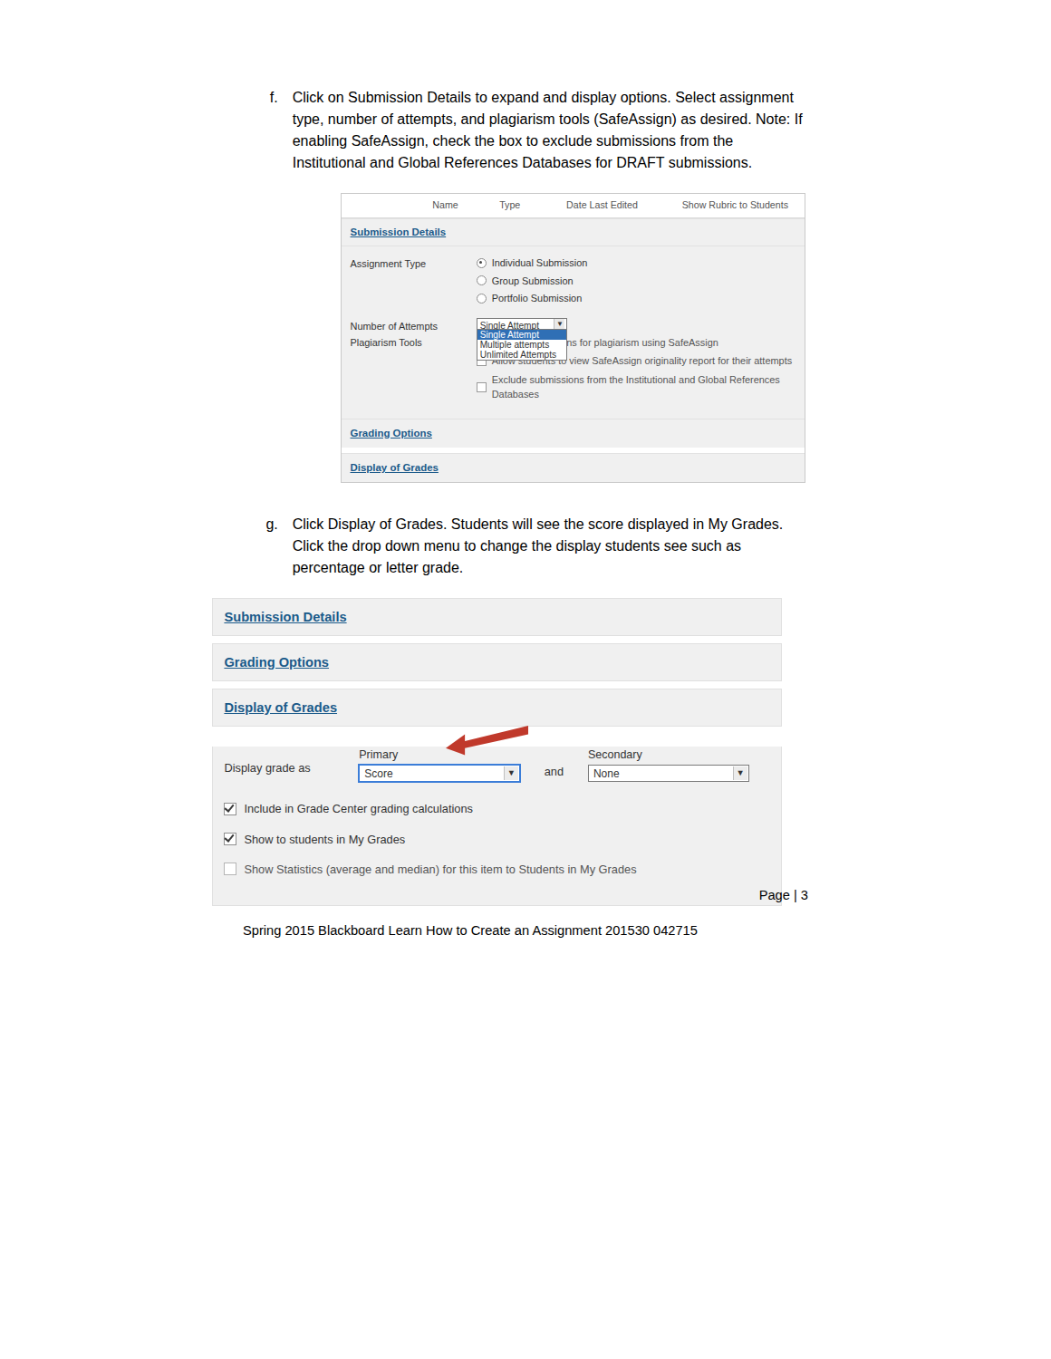Click on Submission Details to expand and display options. Select assignment type, number of attempts, and plagiarism tools (SafeAssign) as desired. Note: If enabling SafeAssign, check the box to exclude submissions from the Institutional and Global References Databases for DRAFT submissions.
Name Type Date Last Edited Show Rubric to Students
Submission Details
Assignment Type
Individual Submission
Group Submission
Portfolio Submission
Number of Attempts
Single Attempt▼
Single Attempt
Multiple attempts
Unlimited Attempts
Plagiarism Tools
Check submissions for plagiarism using SafeAssign
Allow students to view SafeAssign originality report for their attempts
Exclude submissions from the Institutional and Global References Databases
Grading Options
Display of Grades
Click Display of Grades. Students will see the score displayed in My Grades. Click the drop down menu to change the display students see such as percentage or letter grade.
Submission Details
Grading Options
Display of Grades
Display grade as
Primary
Score▼
and
Secondary
None▼
Include in Grade Center grading calculations
Show to students in My Grades
Show Statistics (average and median) for this item to Students in My Grades
Page | 3
Spring 2015 Blackboard Learn How to Create an Assignment 201530 042715